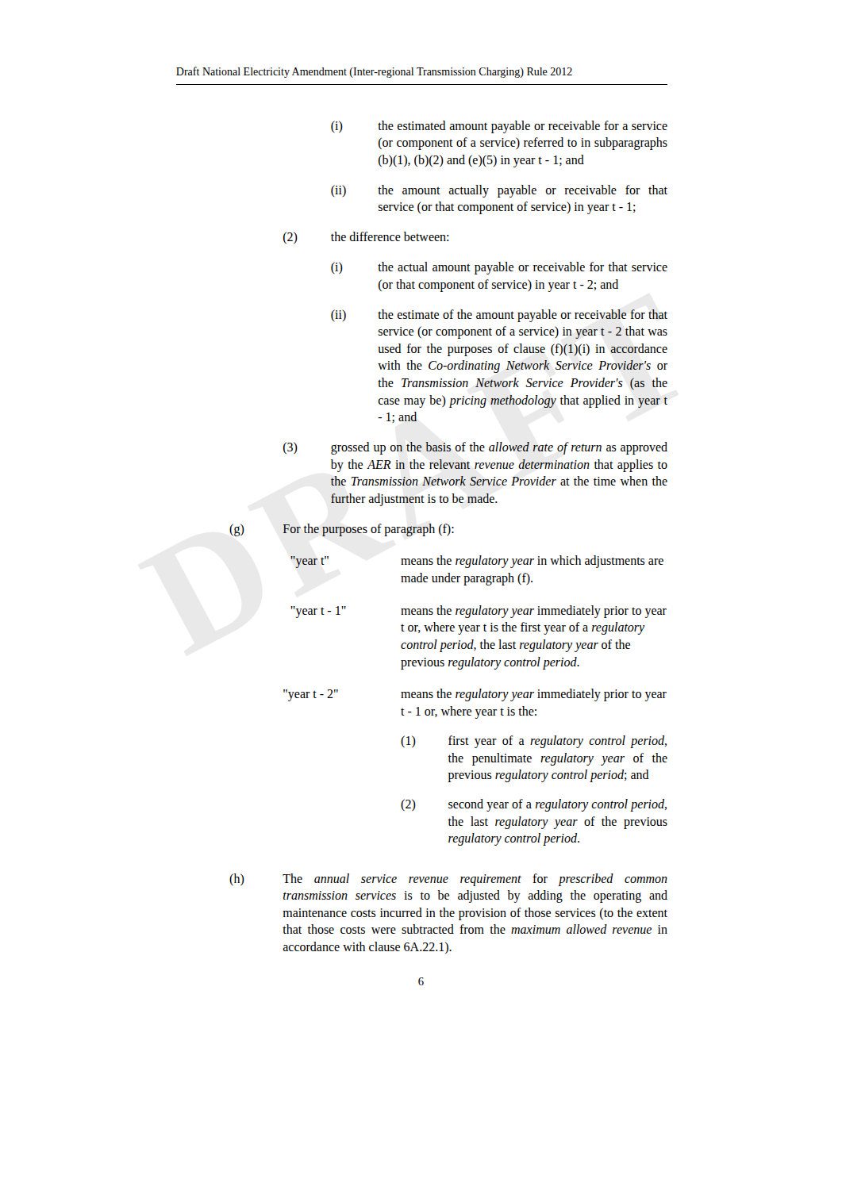DRAFT
Draft National Electricity Amendment (Inter-regional Transmission Charging) Rule 2012
(i) the estimated amount payable or receivable for a service (or component of a service) referred to in subparagraphs (b)(1), (b)(2) and (e)(5) in year t - 1; and
(ii) the amount actually payable or receivable for that service (or that component of service) in year t - 1;
(2) the difference between:
(i) the actual amount payable or receivable for that service (or that component of service) in year t - 2; and
(ii) the estimate of the amount payable or receivable for that service (or component of a service) in year t - 2 that was used for the purposes of clause (f)(1)(i) in accordance with the Co-ordinating Network Service Provider's or the Transmission Network Service Provider's (as the case may be) pricing methodology that applied in year t - 1; and
(3) grossed up on the basis of the allowed rate of return as approved by the AER in the relevant revenue determination that applies to the Transmission Network Service Provider at the time when the further adjustment is to be made.
(g) For the purposes of paragraph (f):
"year t" means the regulatory year in which adjustments are made under paragraph (f).
"year t - 1" means the regulatory year immediately prior to year t or, where year t is the first year of a regulatory control period, the last regulatory year of the previous regulatory control period.
"year t - 2" means the regulatory year immediately prior to year t - 1 or, where year t is the:
(1) first year of a regulatory control period, the penultimate regulatory year of the previous regulatory control period; and
(2) second year of a regulatory control period, the last regulatory year of the previous regulatory control period.
(h) The annual service revenue requirement for prescribed common transmission services is to be adjusted by adding the operating and maintenance costs incurred in the provision of those services (to the extent that those costs were subtracted from the maximum allowed revenue in accordance with clause 6A.22.1).
6